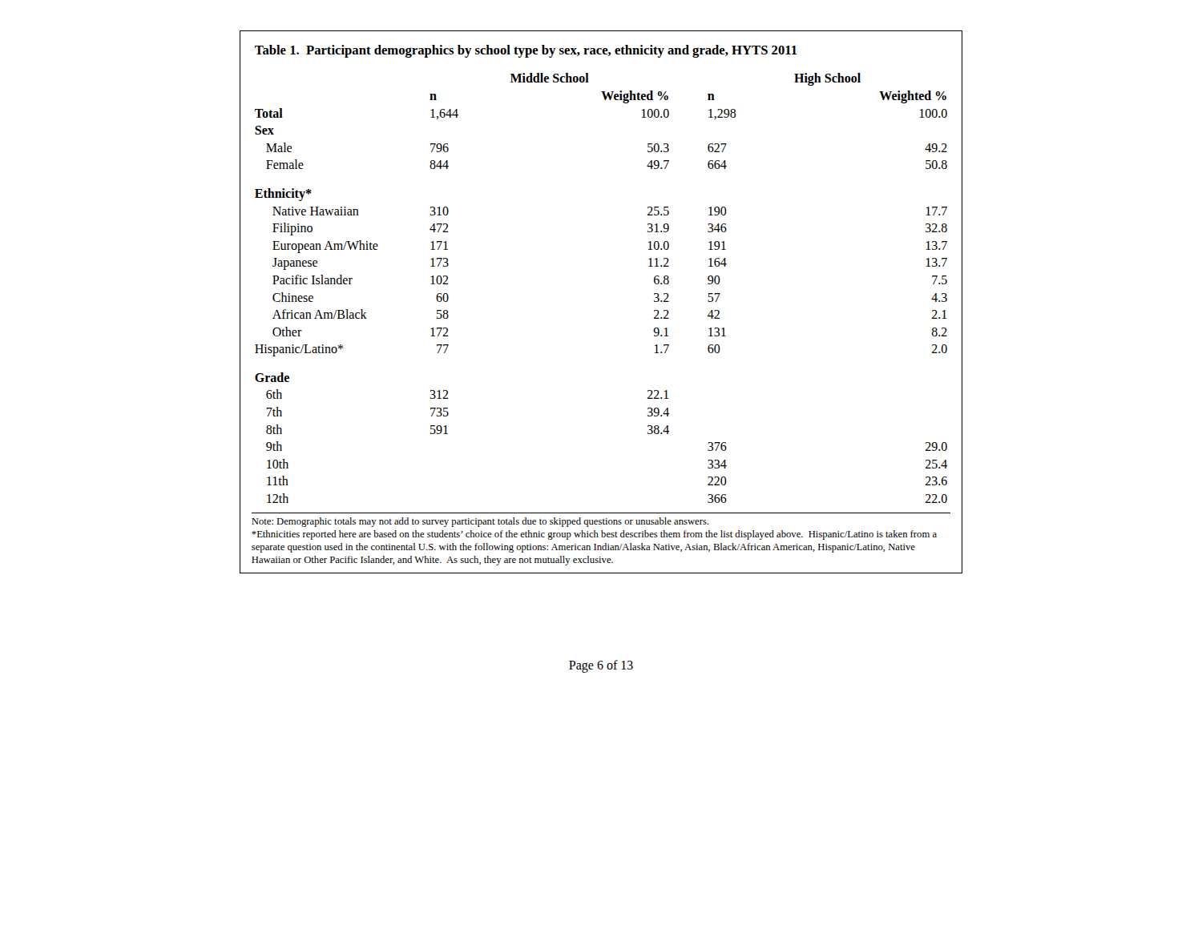Table 1. Participant demographics by school type by sex, race, ethnicity and grade, HYTS 2011
| | Middle School | | High School |
| | n | Weighted % | | n | Weighted % |
| Total | 1,644 | 100.0 | | 1,298 | 100.0 |
| Sex | | | | | |
| Male | 796 | 50.3 | | 627 | 49.2 |
| Female | 844 | 49.7 | | 664 | 50.8 |
| Ethnicity* | | | | | |
| Native Hawaiian | 310 | 25.5 | | 190 | 17.7 |
| Filipino | 472 | 31.9 | | 346 | 32.8 |
| European Am/White | 171 | 10.0 | | 191 | 13.7 |
| Japanese | 173 | 11.2 | | 164 | 13.7 |
| Pacific Islander | 102 | 6.8 | | 90 | 7.5 |
| Chinese | 60 | 3.2 | | 57 | 4.3 |
| African Am/Black | 58 | 2.2 | | 42 | 2.1 |
| Other | 172 | 9.1 | | 131 | 8.2 |
| Hispanic/Latino* | 77 | 1.7 | | 60 | 2.0 |
| Grade | | | | | |
| 6th | 312 | 22.1 | | | |
| 7th | 735 | 39.4 | | | |
| 8th | 591 | 38.4 | | | |
| 9th | | | | 376 | 29.0 |
| 10th | | | | 334 | 25.4 |
| 11th | | | | 220 | 23.6 |
| 12th | | | | 366 | 22.0 |
Note: Demographic totals may not add to survey participant totals due to skipped questions or unusable answers.
*Ethnicities reported here are based on the students’ choice of the ethnic group which best describes them from the list displayed above. Hispanic/Latino is taken from a separate question used in the continental U.S. with the following options: American Indian/Alaska Native, Asian, Black/African American, Hispanic/Latino, Native Hawaiian or Other Pacific Islander, and White. As such, they are not mutually exclusive.
Page 6 of 13